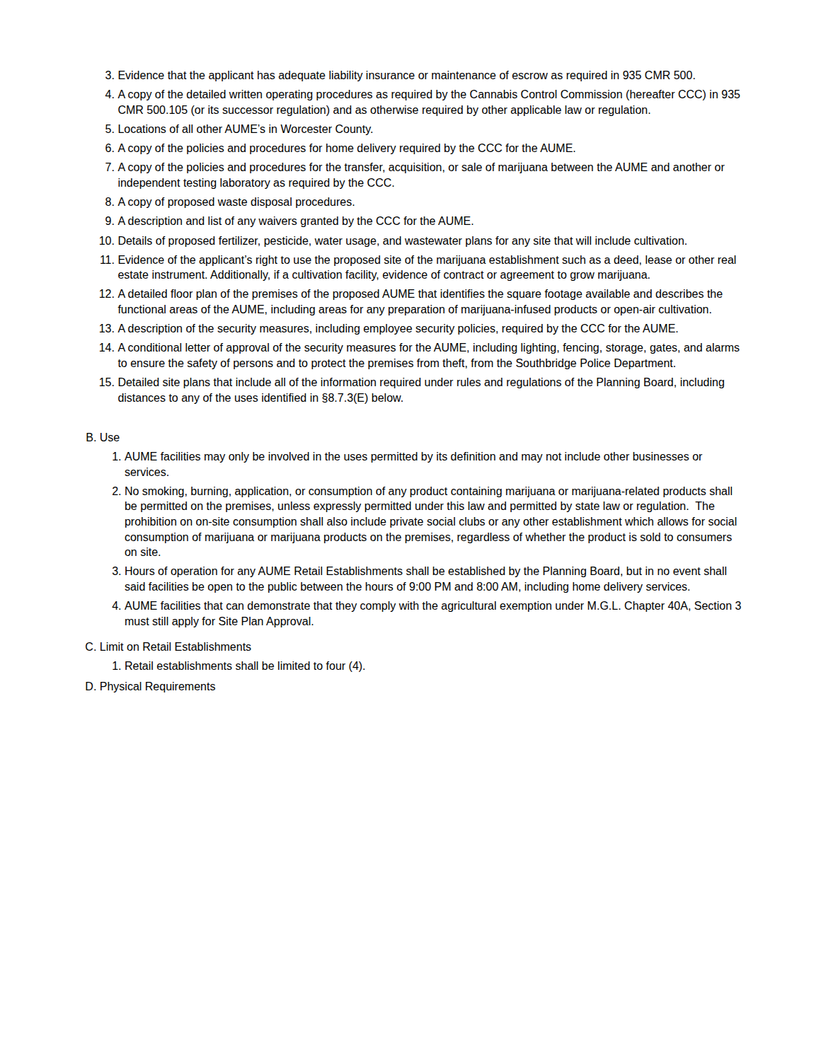Evidence that the applicant has adequate liability insurance or maintenance of escrow as required in 935 CMR 500.
A copy of the detailed written operating procedures as required by the Cannabis Control Commission (hereafter CCC) in 935 CMR 500.105 (or its successor regulation) and as otherwise required by other applicable law or regulation.
Locations of all other AUME’s in Worcester County.
A copy of the policies and procedures for home delivery required by the CCC for the AUME.
A copy of the policies and procedures for the transfer, acquisition, or sale of marijuana between the AUME and another or independent testing laboratory as required by the CCC.
A copy of proposed waste disposal procedures.
A description and list of any waivers granted by the CCC for the AUME.
Details of proposed fertilizer, pesticide, water usage, and wastewater plans for any site that will include cultivation.
Evidence of the applicant’s right to use the proposed site of the marijuana establishment such as a deed, lease or other real estate instrument. Additionally, if a cultivation facility, evidence of contract or agreement to grow marijuana.
A detailed floor plan of the premises of the proposed AUME that identifies the square footage available and describes the functional areas of the AUME, including areas for any preparation of marijuana-infused products or open-air cultivation.
A description of the security measures, including employee security policies, required by the CCC for the AUME.
A conditional letter of approval of the security measures for the AUME, including lighting, fencing, storage, gates, and alarms to ensure the safety of persons and to protect the premises from theft, from the Southbridge Police Department.
Detailed site plans that include all of the information required under rules and regulations of the Planning Board, including distances to any of the uses identified in §8.7.3(E) below.
Use
AUME facilities may only be involved in the uses permitted by its definition and may not include other businesses or services.
No smoking, burning, application, or consumption of any product containing marijuana or marijuana-related products shall be permitted on the premises, unless expressly permitted under this law and permitted by state law or regulation. The prohibition on on-site consumption shall also include private social clubs or any other establishment which allows for social consumption of marijuana or marijuana products on the premises, regardless of whether the product is sold to consumers on site.
Hours of operation for any AUME Retail Establishments shall be established by the Planning Board, but in no event shall said facilities be open to the public between the hours of 9:00 PM and 8:00 AM, including home delivery services.
AUME facilities that can demonstrate that they comply with the agricultural exemption under M.G.L. Chapter 40A, Section 3 must still apply for Site Plan Approval.
Limit on Retail Establishments
Retail establishments shall be limited to four (4).
Physical Requirements